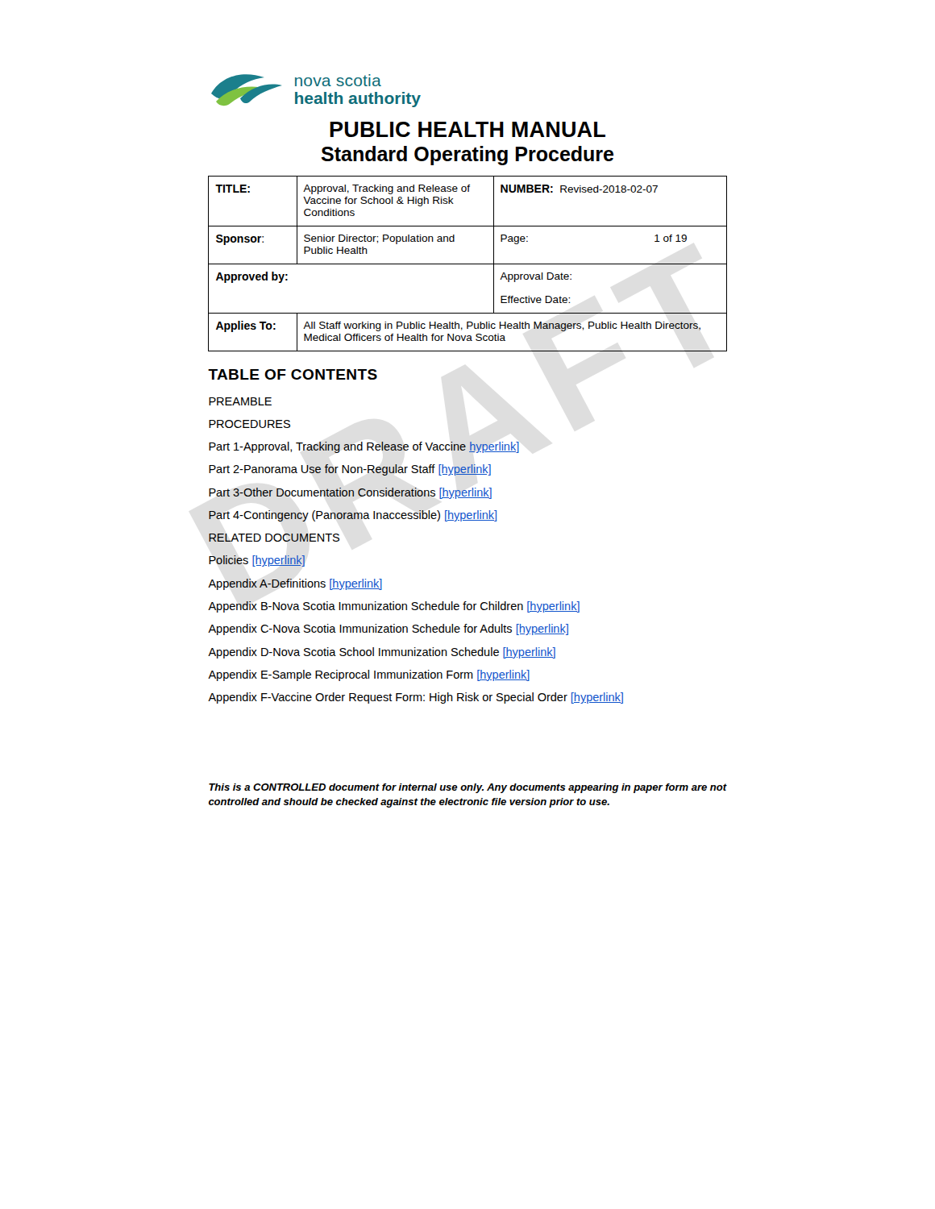DRAFT
nova scotia
health authority
PUBLIC HEALTH MANUAL
Standard Operating Procedure
| TITLE: | Approval, Tracking and Release of Vaccine for School & High Risk Conditions | NUMBER: Revised-2018-02-07 |
| Sponsor : | Senior Director; Population and Public Health | Page: 1 of 19 |
| Approved by: | Approval Date: Effective Date: |
| Applies To: | All Staff working in Public Health, Public Health Managers, Public Health Directors, Medical Officers of Health for Nova Scotia |
TABLE OF CONTENTS
PREAMBLE
PROCEDURES
Part 1-Approval, Tracking and Release of Vaccine hyperlink]
Part 2-Panorama Use for Non-Regular Staff [hyperlink]
Part 3-Other Documentation Considerations [hyperlink]
Part 4-Contingency (Panorama Inaccessible) [hyperlink]
RELATED DOCUMENTS
Policies [hyperlink]
Appendix A-Definitions [hyperlink]
Appendix B-Nova Scotia Immunization Schedule for Children [hyperlink]
Appendix C-Nova Scotia Immunization Schedule for Adults [hyperlink]
Appendix D-Nova Scotia School Immunization Schedule [hyperlink]
Appendix E-Sample Reciprocal Immunization Form [hyperlink]
Appendix F-Vaccine Order Request Form: High Risk or Special Order [hyperlink]
This is a CONTROLLED document for internal use only. Any documents appearing in paper form are not controlled and should be checked against the electronic file version prior to use.